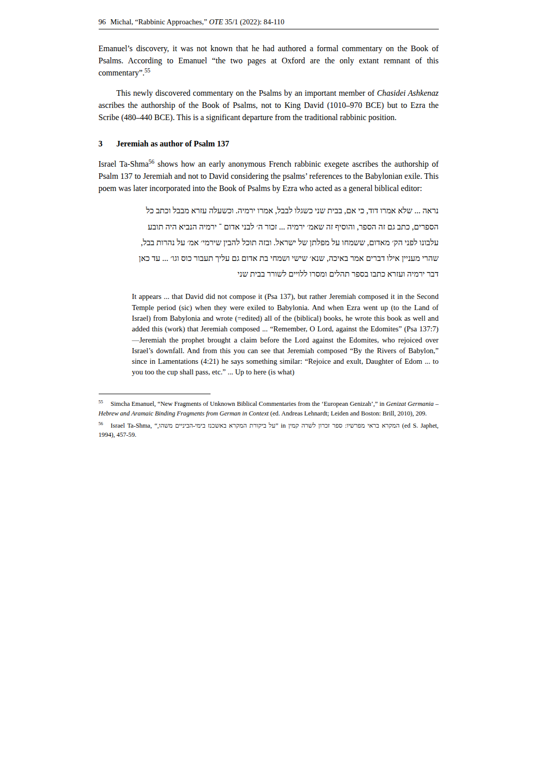96 Michal, “Rabbinic Approaches,” OTE 35/1 (2022): 84-110
Emanuel’s discovery, it was not known that he had authored a formal commentary on the Book of Psalms. According to Emanuel “the two pages at Oxford are the only extant remnant of this commentary”.55
This newly discovered commentary on the Psalms by an important member of Chasidei Ashkenaz ascribes the authorship of the Book of Psalms, not to King David (1010–970 BCE) but to Ezra the Scribe (480–440 BCE). This is a significant departure from the traditional rabbinic position.
3 Jeremiah as author of Psalm 137
Israel Ta-Shma56 shows how an early anonymous French rabbinic exegete ascribes the authorship of Psalm 137 to Jeremiah and not to David considering the psalms’ references to the Babylonian exile. This poem was later incorporated into the Book of Psalms by Ezra who acted as a general biblical editor:
נראה ... שלא אמרו דוד, כי אם, בבית שני כשגלו לבבל, אמרו ירמיה. וכשעלה עזרא מבבל וכתב כל הספרים, כתב גם זה הספר, והוסיף זה שאמ׳ ירמיה ... זכור ה׳ לבני אדום ־ ירמיה הנביא היה תובע עלבונו לפני הק׳ מאדום, ששמחו על מפלתן של ישראל. ובזה תוכל להבין שירמי׳ אמ׳ על נהרות בבל, שהרי מעניין אילו דברים אמר באיכה, שנא׳ שישי ושמחי בת אדום גם עליך תעבור כוס וגו׳ ... עד כאן דבר ירמיה ועזרא כתבו בספר תהלים ומסרו ללויים לשורר בבית שני
It appears ... that David did not compose it (Psa 137), but rather Jeremiah composed it in the Second Temple period (sic) when they were exiled to Babylonia. And when Ezra went up (to the Land of Israel) from Babylonia and wrote (=edited) all of the (biblical) books, he wrote this book as well and added this (work) that Jeremiah composed ... “Remember, O Lord, against the Edomites” (Psa 137:7)—Jeremiah the prophet brought a claim before the Lord against the Edomites, who rejoiced over Israel’s downfall. And from this you can see that Jeremiah composed “By the Rivers of Babylon,” since in Lamentations (4:21) he says something similar: “Rejoice and exult, Daughter of Edom ... to you too the cup shall pass, etc.” ... Up to here (is what)
55 Simcha Emanuel, “New Fragments of Unknown Biblical Commentaries from the ‘European Genizah’,” in Genizat Germania – Hebrew and Aramaic Binding Fragments from German in Context (ed. Andreas Lehnardt; Leiden and Boston: Brill, 2010), 209.
56 Israel Ta-Shma, “על ביקורת המקרא באשכנז בימי-הביניים משהו,” in המקרא בראי מפרשיו: ספר זכרון לשרה קמין (ed S. Japhet, 1994), 457-59.